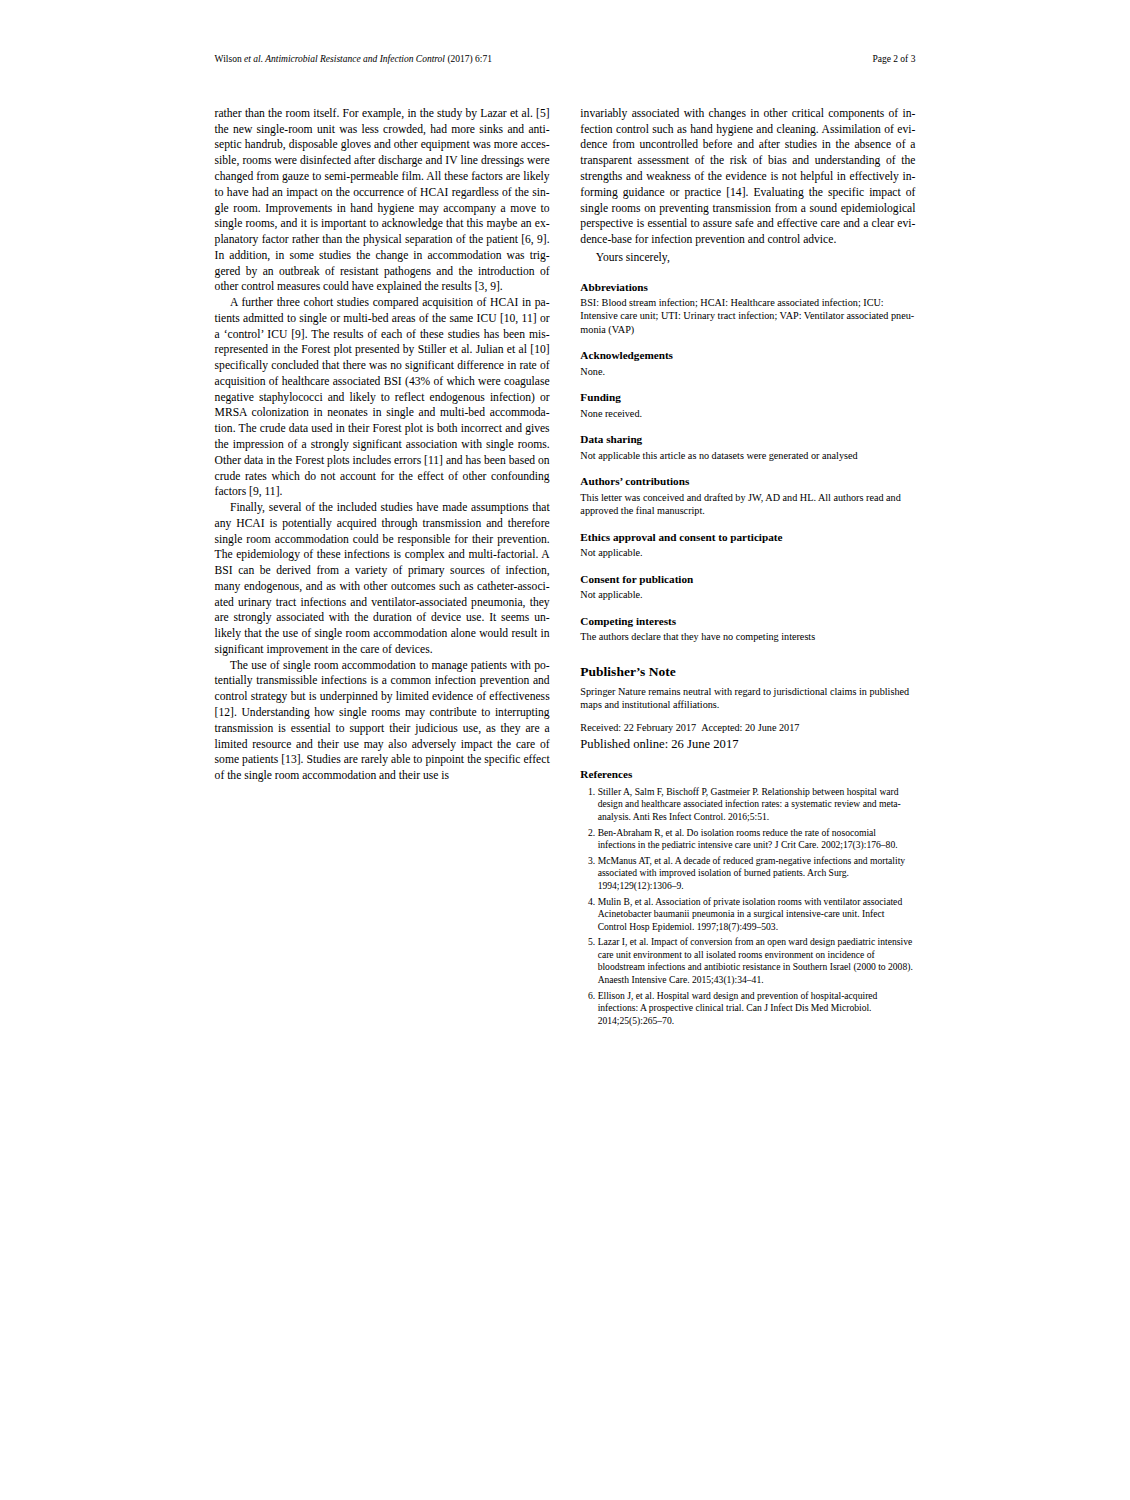Wilson et al. Antimicrobial Resistance and Infection Control (2017) 6:71
Page 2 of 3
rather than the room itself. For example, in the study by Lazar et al. [5] the new single-room unit was less crowded, had more sinks and antiseptic handrub, disposable gloves and other equipment was more accessible, rooms were disinfected after discharge and IV line dressings were changed from gauze to semi-permeable film. All these factors are likely to have had an impact on the occurrence of HCAI regardless of the single room. Improvements in hand hygiene may accompany a move to single rooms, and it is important to acknowledge that this maybe an explanatory factor rather than the physical separation of the patient [6, 9]. In addition, in some studies the change in accommodation was triggered by an outbreak of resistant pathogens and the introduction of other control measures could have explained the results [3, 9].
A further three cohort studies compared acquisition of HCAI in patients admitted to single or multi-bed areas of the same ICU [10, 11] or a ‘control’ ICU [9]. The results of each of these studies has been misrepresented in the Forest plot presented by Stiller et al. Julian et al [10] specifically concluded that there was no significant difference in rate of acquisition of healthcare associated BSI (43% of which were coagulase negative staphylococci and likely to reflect endogenous infection) or MRSA colonization in neonates in single and multi-bed accommodation. The crude data used in their Forest plot is both incorrect and gives the impression of a strongly significant association with single rooms. Other data in the Forest plots includes errors [11] and has been based on crude rates which do not account for the effect of other confounding factors [9, 11].
Finally, several of the included studies have made assumptions that any HCAI is potentially acquired through transmission and therefore single room accommodation could be responsible for their prevention. The epidemiology of these infections is complex and multi-factorial. A BSI can be derived from a variety of primary sources of infection, many endogenous, and as with other outcomes such as catheter-associated urinary tract infections and ventilator-associated pneumonia, they are strongly associated with the duration of device use. It seems unlikely that the use of single room accommodation alone would result in significant improvement in the care of devices.
The use of single room accommodation to manage patients with potentially transmissible infections is a common infection prevention and control strategy but is underpinned by limited evidence of effectiveness [12]. Understanding how single rooms may contribute to interrupting transmission is essential to support their judicious use, as they are a limited resource and their use may also adversely impact the care of some patients [13]. Studies are rarely able to pinpoint the specific effect of the single room accommodation and their use is
invariably associated with changes in other critical components of infection control such as hand hygiene and cleaning. Assimilation of evidence from uncontrolled before and after studies in the absence of a transparent assessment of the risk of bias and understanding of the strengths and weakness of the evidence is not helpful in effectively informing guidance or practice [14]. Evaluating the specific impact of single rooms on preventing transmission from a sound epidemiological perspective is essential to assure safe and effective care and a clear evidence-base for infection prevention and control advice.
Yours sincerely,
Abbreviations
BSI: Blood stream infection; HCAI: Healthcare associated infection; ICU: Intensive care unit; UTI: Urinary tract infection; VAP: Ventilator associated pneumonia (VAP)
Acknowledgements
None.
Funding
None received.
Data sharing
Not applicable this article as no datasets were generated or analysed
Authors’ contributions
This letter was conceived and drafted by JW, AD and HL. All authors read and approved the final manuscript.
Ethics approval and consent to participate
Not applicable.
Consent for publication
Not applicable.
Competing interests
The authors declare that they have no competing interests
Publisher’s Note
Springer Nature remains neutral with regard to jurisdictional claims in published maps and institutional affiliations.
Received: 22 February 2017 Accepted: 20 June 2017
Published online: 26 June 2017
References
Stiller A, Salm F, Bischoff P, Gastmeier P. Relationship between hospital ward design and healthcare associated infection rates: a systematic review and meta-analysis. Anti Res Infect Control. 2016;5:51.
Ben-Abraham R, et al. Do isolation rooms reduce the rate of nosocomial infections in the pediatric intensive care unit? J Crit Care. 2002;17(3):176–80.
McManus AT, et al. A decade of reduced gram-negative infections and mortality associated with improved isolation of burned patients. Arch Surg. 1994;129(12):1306–9.
Mulin B, et al. Association of private isolation rooms with ventilator associated Acinetobacter baumanii pneumonia in a surgical intensive-care unit. Infect Control Hosp Epidemiol. 1997;18(7):499–503.
Lazar I, et al. Impact of conversion from an open ward design paediatric intensive care unit environment to all isolated rooms environment on incidence of bloodstream infections and antibiotic resistance in Southern Israel (2000 to 2008). Anaesth Intensive Care. 2015;43(1):34–41.
Ellison J, et al. Hospital ward design and prevention of hospital-acquired infections: A prospective clinical trial. Can J Infect Dis Med Microbiol. 2014;25(5):265–70.